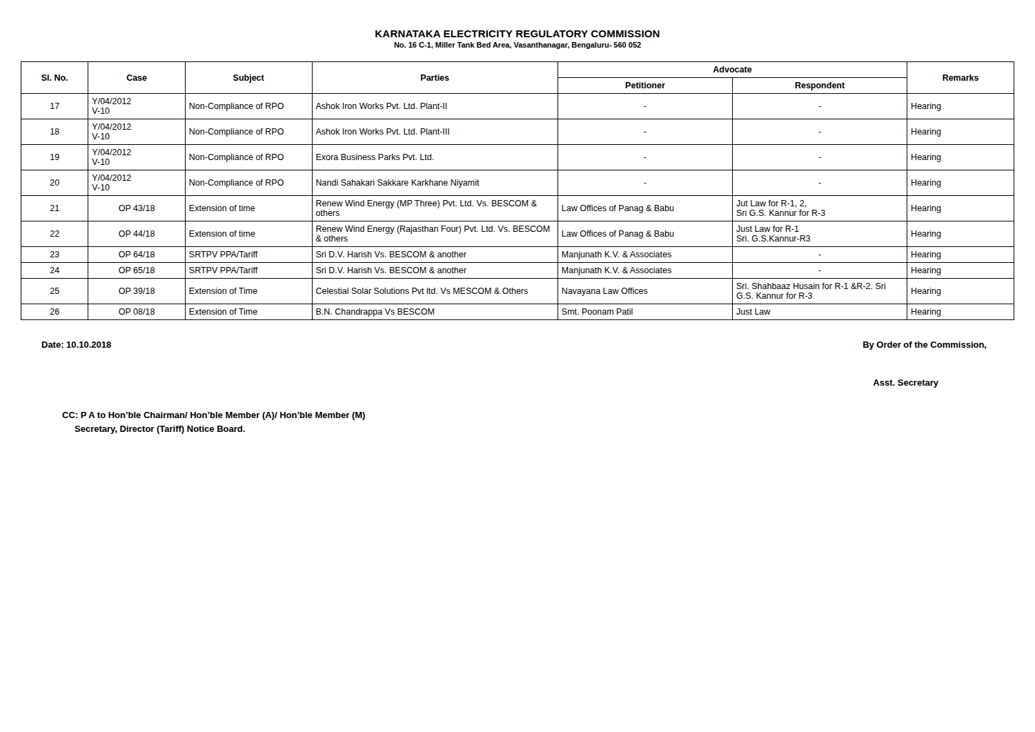KARNATAKA ELECTRICITY REGULATORY COMMISSION
No. 16 C-1, Miller Tank Bed Area, Vasanthanagar, Bengaluru- 560 052
| Sl. No. | Case | Subject | Parties | Advocate | Remarks |
| --- | --- | --- | --- | --- | --- |
| Petitioner | Respondent |
| 17 | Y/04/2012 V-10 | Non-Compliance of RPO | Ashok Iron Works Pvt. Ltd. Plant-II | - | - | Hearing |
| 18 | Y/04/2012 V-10 | Non-Compliance of RPO | Ashok Iron Works Pvt. Ltd. Plant-III | - | - | Hearing |
| 19 | Y/04/2012 V-10 | Non-Compliance of RPO | Exora Business Parks Pvt. Ltd. | - | - | Hearing |
| 20 | Y/04/2012 V-10 | Non-Compliance of RPO | Nandi Sahakari Sakkare Karkhane Niyamit | - | - | Hearing |
| 21 | OP 43/18 | Extension of time | Renew Wind Energy (MP Three) Pvt. Ltd. Vs. BESCOM & others | Law Offices of Panag & Babu | Jut Law for R-1, 2, Sri G.S. Kannur for R-3 | Hearing |
| 22 | OP 44/18 | Extension of time | Renew Wind Energy (Rajasthan Four) Pvt. Ltd. Vs. BESCOM & others | Law Offices of Panag & Babu | Just Law for R-1 Sri. G.S.Kannur-R3 | Hearing |
| 23 | OP 64/18 | SRTPV PPA/Tariff | Sri D.V. Harish Vs. BESCOM & another | Manjunath K.V. & Associates | - | Hearing |
| 24 | OP 65/18 | SRTPV PPA/Tariff | Sri D.V. Harish Vs. BESCOM & another | Manjunath K.V. & Associates | - | Hearing |
| 25 | OP 39/18 | Extension of Time | Celestial Solar Solutions Pvt ltd. Vs MESCOM & Others | Navayana Law Offices | Sri. Shahbaaz Husain for R-1 &R-2. Sri G.S. Kannur for R-3 | Hearing |
| 26 | OP 08/18 | Extension of Time | B.N. Chandrappa Vs BESCOM | Smt. Poonam Patil | Just Law | Hearing |
Date: 10.10.2018
By Order of the Commission,
Asst. Secretary
CC: P A to Hon’ble Chairman/ Hon’ble Member (A)/ Hon’ble Member (M) Secretary, Director (Tariff) Notice Board.